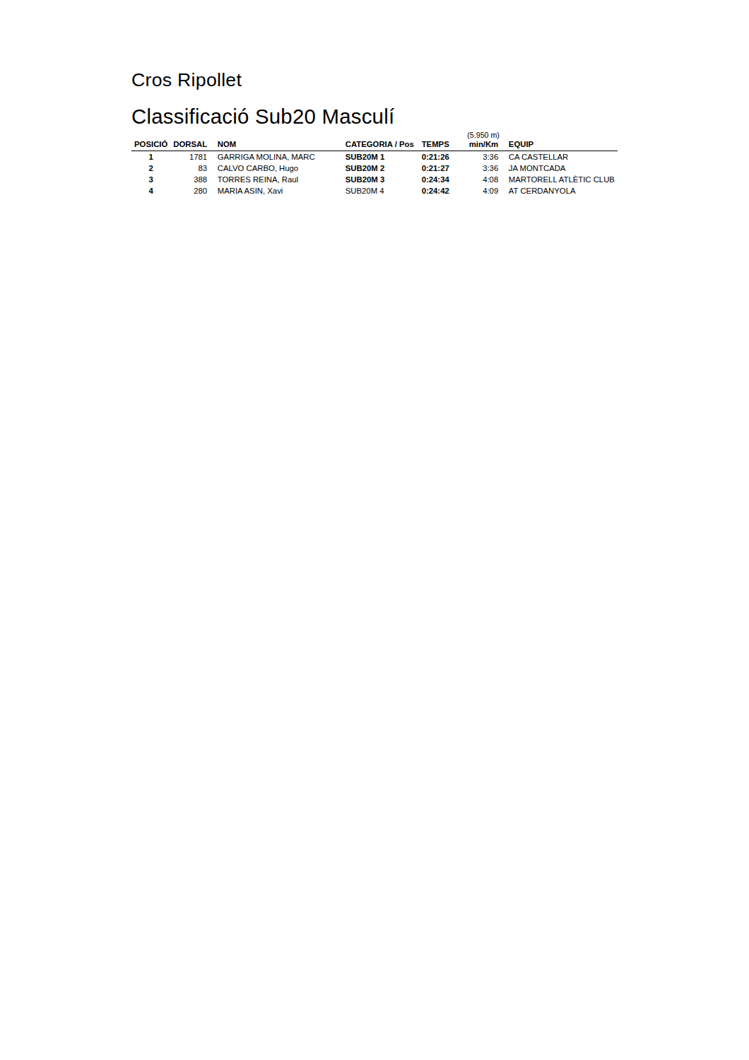Cros Ripollet
Classificació Sub20 Masculí
| | (5.950 m) | |
| --- | --- | --- |
| POSICIÓ | DORSAL | NOM | CATEGORIA / Pos | TEMPS | min/Km | EQUIP |
| 1 | 1781 | GARRIGA MOLINA, MARC | SUB20M 1 | 0:21:26 | 3:36 | CA CASTELLAR |
| 2 | 83 | CALVO CARBO, Hugo | SUB20M 2 | 0:21:27 | 3:36 | JA MONTCADA |
| 3 | 388 | TORRES REINA, Raul | SUB20M 3 | 0:24:34 | 4:08 | MARTORELL ATLÈTIC CLUB |
| 4 | 280 | MARIA ASIN, Xavi | SUB20M 4 | 0:24:42 | 4:09 | AT CERDANYOLA |